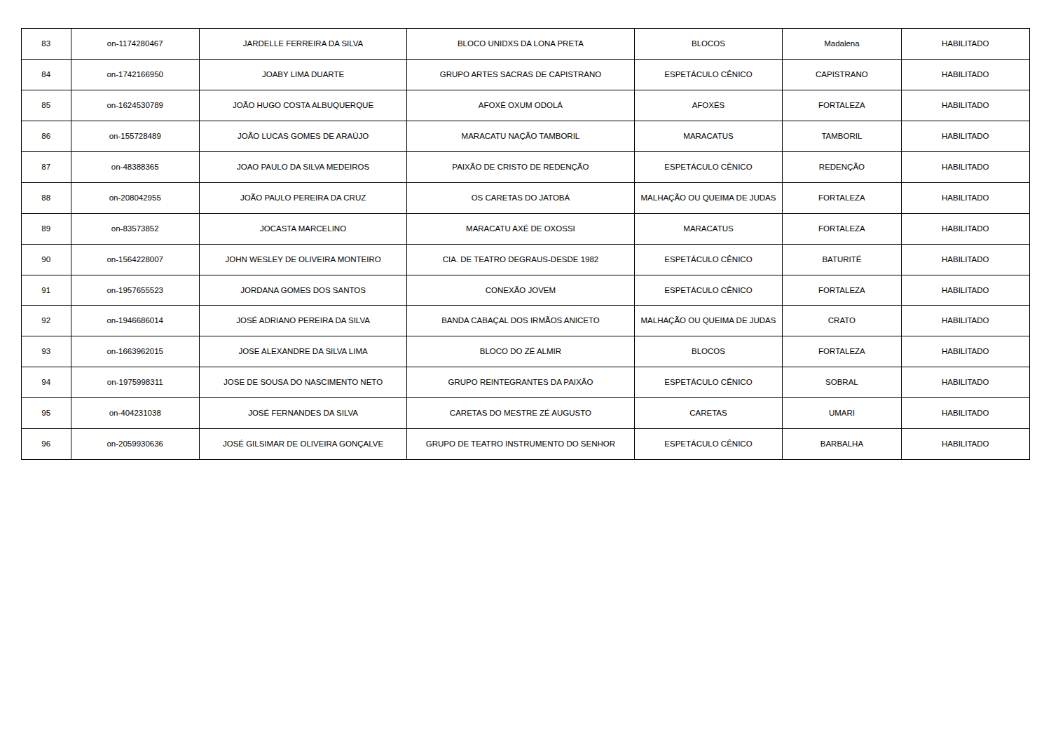| 83 | on-1174280467 | JARDELLE FERREIRA DA SILVA | BLOCO UNIDXS DA LONA PRETA | BLOCOS | Madalena | HABILITADO |
| 84 | on-1742166950 | JOABY LIMA DUARTE | GRUPO ARTES SACRAS DE CAPISTRANO | ESPETÁCULO CÊNICO | CAPISTRANO | HABILITADO |
| 85 | on-1624530789 | JOÃO HUGO COSTA ALBUQUERQUE | AFOXÉ OXUM ODOLÁ | AFOXÉS | FORTALEZA | HABILITADO |
| 86 | on-155728489 | JOÃO LUCAS GOMES DE ARAÚJO | MARACATU NAÇÃO TAMBORIL | MARACATUS | TAMBORIL | HABILITADO |
| 87 | on-48388365 | JOAO PAULO DA SILVA MEDEIROS | PAIXÃO DE CRISTO DE REDENÇÃO | ESPETÁCULO CÊNICO | REDENÇÃO | HABILITADO |
| 88 | on-208042955 | JOÃO PAULO PEREIRA DA CRUZ | OS CARETAS DO JATOBÁ | MALHAÇÃO OU QUEIMA DE JUDAS | FORTALEZA | HABILITADO |
| 89 | on-83573852 | JOCASTA MARCELINO | MARACATU AXÉ DE OXOSSI | MARACATUS | FORTALEZA | HABILITADO |
| 90 | on-1564228007 | JOHN WESLEY DE OLIVEIRA MONTEIRO | CIA. DE TEATRO DEGRAUS-DESDE 1982 | ESPETÁCULO CÊNICO | BATURITÉ | HABILITADO |
| 91 | on-1957655523 | JORDANA GOMES DOS SANTOS | CONEXÃO JOVEM | ESPETÁCULO CÊNICO | FORTALEZA | HABILITADO |
| 92 | on-1946686014 | JOSÉ ADRIANO PEREIRA DA SILVA | BANDA CABAÇAL DOS IRMÃOS ANICETO | MALHAÇÃO OU QUEIMA DE JUDAS | CRATO | HABILITADO |
| 93 | on-1663962015 | JOSE ALEXANDRE DA SILVA LIMA | BLOCO DO ZÉ ALMIR | BLOCOS | FORTALEZA | HABILITADO |
| 94 | on-1975998311 | JOSE DE SOUSA DO NASCIMENTO NETO | GRUPO REINTEGRANTES DA PAIXÃO | ESPETÁCULO CÊNICO | SOBRAL | HABILITADO |
| 95 | on-404231038 | JOSÉ FERNANDES DA SILVA | CARETAS DO MESTRE ZÉ AUGUSTO | CARETAS | UMARI | HABILITADO |
| 96 | on-2059930636 | JOSÉ GILSIMAR DE OLIVEIRA GONÇALVE | GRUPO DE TEATRO INSTRUMENTO DO SENHOR | ESPETÁCULO CÊNICO | BARBALHA | HABILITADO |